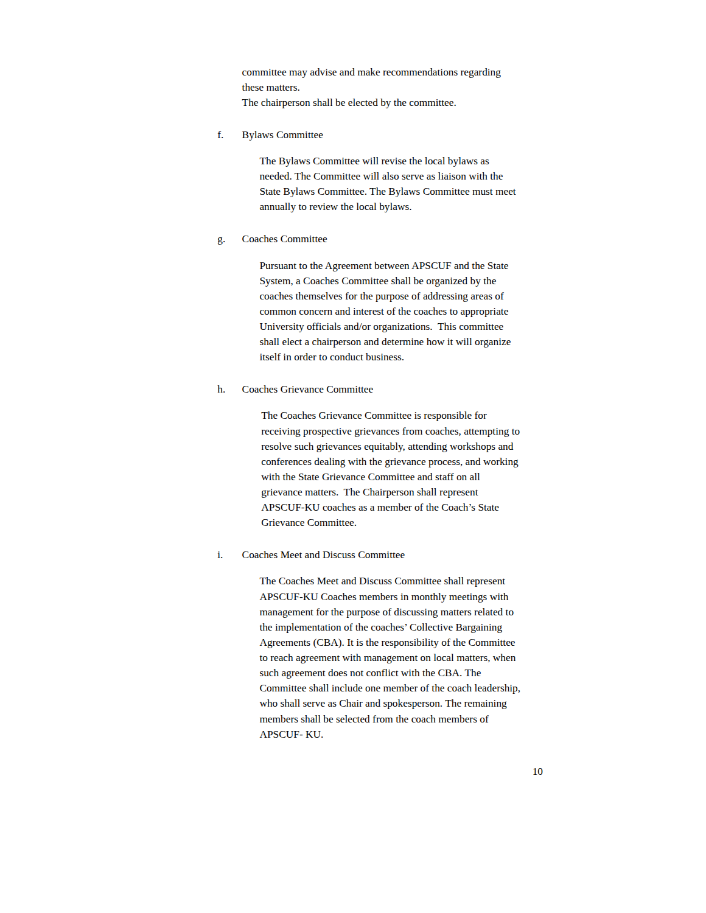committee may advise and make recommendations regarding these matters.
The chairperson shall be elected by the committee.
f.
Bylaws Committee
The Bylaws Committee will revise the local bylaws as needed. The Committee will also serve as liaison with the State Bylaws Committee. The Bylaws Committee must meet annually to review the local bylaws.
g.
Coaches Committee
Pursuant to the Agreement between APSCUF and the State System, a Coaches Committee shall be organized by the coaches themselves for the purpose of addressing areas of common concern and interest of the coaches to appropriate University officials and/or organizations. This committee shall elect a chairperson and determine how it will organize itself in order to conduct business.
h.
Coaches Grievance Committee
The Coaches Grievance Committee is responsible for receiving prospective grievances from coaches, attempting to resolve such grievances equitably, attending workshops and conferences dealing with the grievance process, and working with the State Grievance Committee and staff on all grievance matters. The Chairperson shall represent APSCUF-KU coaches as a member of the Coach’s State Grievance Committee.
i.
Coaches Meet and Discuss Committee
The Coaches Meet and Discuss Committee shall represent APSCUF-KU Coaches members in monthly meetings with management for the purpose of discussing matters related to the implementation of the coaches’ Collective Bargaining Agreements (CBA). It is the responsibility of the Committee to reach agreement with management on local matters, when such agreement does not conflict with the CBA. The Committee shall include one member of the coach leadership, who shall serve as Chair and spokesperson. The remaining members shall be selected from the coach members of APSCUF- KU.
10